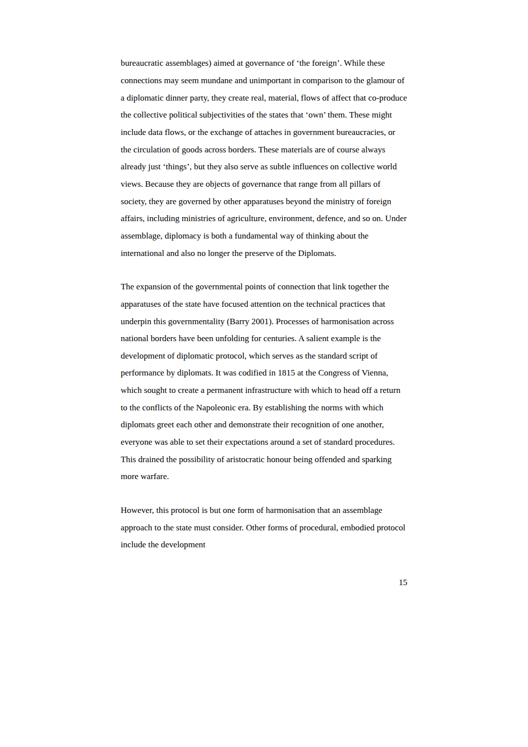bureaucratic assemblages) aimed at governance of ‘the foreign’. While these connections may seem mundane and unimportant in comparison to the glamour of a diplomatic dinner party, they create real, material, flows of affect that co-produce the collective political subjectivities of the states that ‘own’ them. These might include data flows, or the exchange of attaches in government bureaucracies, or the circulation of goods across borders. These materials are of course always already just ‘things’, but they also serve as subtle influences on collective world views. Because they are objects of governance that range from all pillars of society, they are governed by other apparatuses beyond the ministry of foreign affairs, including ministries of agriculture, environment, defence, and so on. Under assemblage, diplomacy is both a fundamental way of thinking about the international and also no longer the preserve of the Diplomats.
The expansion of the governmental points of connection that link together the apparatuses of the state have focused attention on the technical practices that underpin this governmentality (Barry 2001). Processes of harmonisation across national borders have been unfolding for centuries. A salient example is the development of diplomatic protocol, which serves as the standard script of performance by diplomats. It was codified in 1815 at the Congress of Vienna, which sought to create a permanent infrastructure with which to head off a return to the conflicts of the Napoleonic era. By establishing the norms with which diplomats greet each other and demonstrate their recognition of one another, everyone was able to set their expectations around a set of standard procedures. This drained the possibility of aristocratic honour being offended and sparking more warfare.
However, this protocol is but one form of harmonisation that an assemblage approach to the state must consider. Other forms of procedural, embodied protocol include the development
15